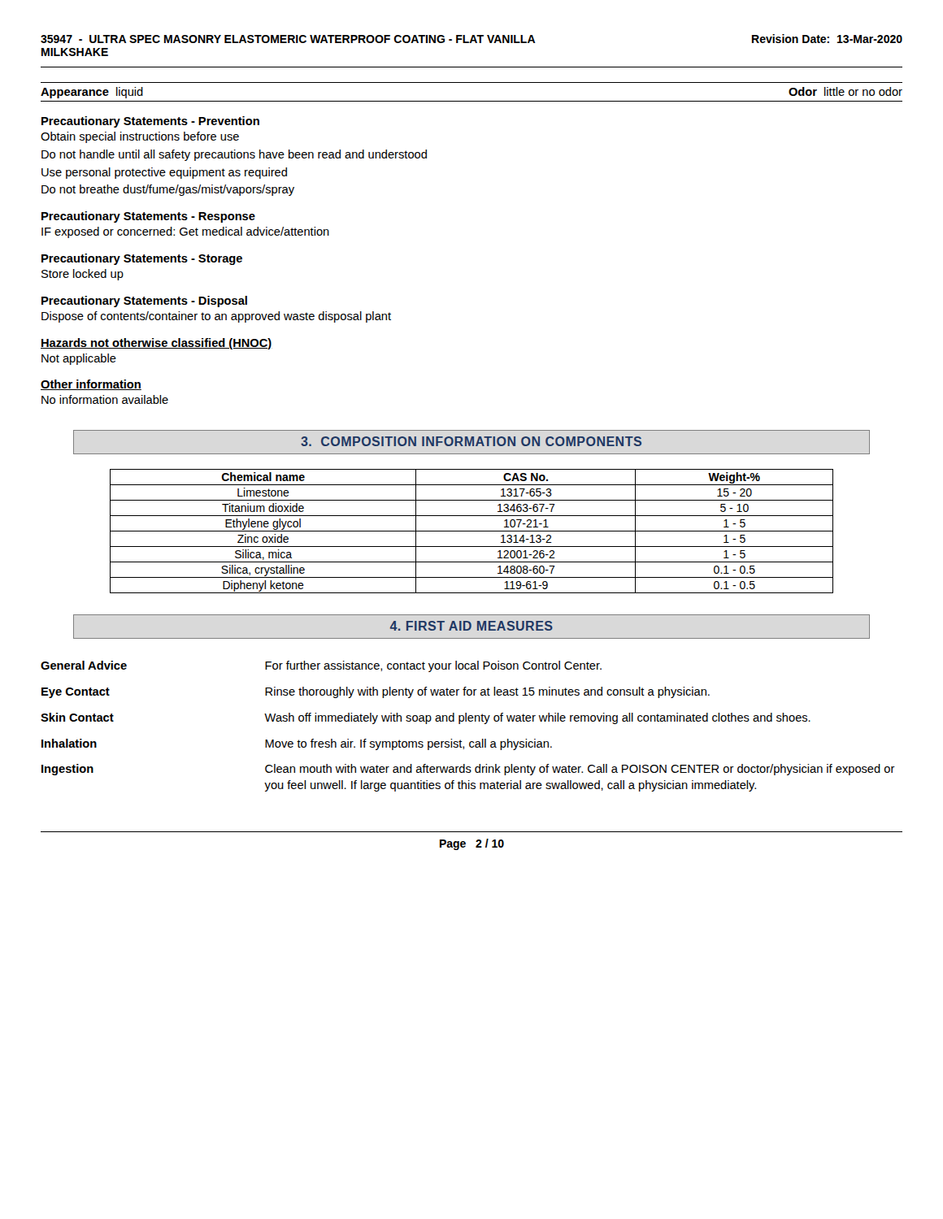35947 - ULTRA SPEC MASONRY ELASTOMERIC WATERPROOF COATING - FLAT VANILLA MILKSHAKE
Revision Date: 13-Mar-2020
Appearance liquid
Odor little or no odor
Precautionary Statements - Prevention
Obtain special instructions before use
Do not handle until all safety precautions have been read and understood
Use personal protective equipment as required
Do not breathe dust/fume/gas/mist/vapors/spray
Precautionary Statements - Response
IF exposed or concerned: Get medical advice/attention
Precautionary Statements - Storage
Store locked up
Precautionary Statements - Disposal
Dispose of contents/container to an approved waste disposal plant
Hazards not otherwise classified (HNOC)
Not applicable
Other information
No information available
3. COMPOSITION INFORMATION ON COMPONENTS
| Chemical name | CAS No. | Weight-% |
| --- | --- | --- |
| Limestone | 1317-65-3 | 15 - 20 |
| Titanium dioxide | 13463-67-7 | 5 - 10 |
| Ethylene glycol | 107-21-1 | 1 - 5 |
| Zinc oxide | 1314-13-2 | 1 - 5 |
| Silica, mica | 12001-26-2 | 1 - 5 |
| Silica, crystalline | 14808-60-7 | 0.1 - 0.5 |
| Diphenyl ketone | 119-61-9 | 0.1 - 0.5 |
4. FIRST AID MEASURES
| General Advice | For further assistance, contact your local Poison Control Center. |
| Eye Contact | Rinse thoroughly with plenty of water for at least 15 minutes and consult a physician. |
| Skin Contact | Wash off immediately with soap and plenty of water while removing all contaminated clothes and shoes. |
| Inhalation | Move to fresh air. If symptoms persist, call a physician. |
| Ingestion | Clean mouth with water and afterwards drink plenty of water. Call a POISON CENTER or doctor/physician if exposed or you feel unwell. If large quantities of this material are swallowed, call a physician immediately. |
Page 2 / 10